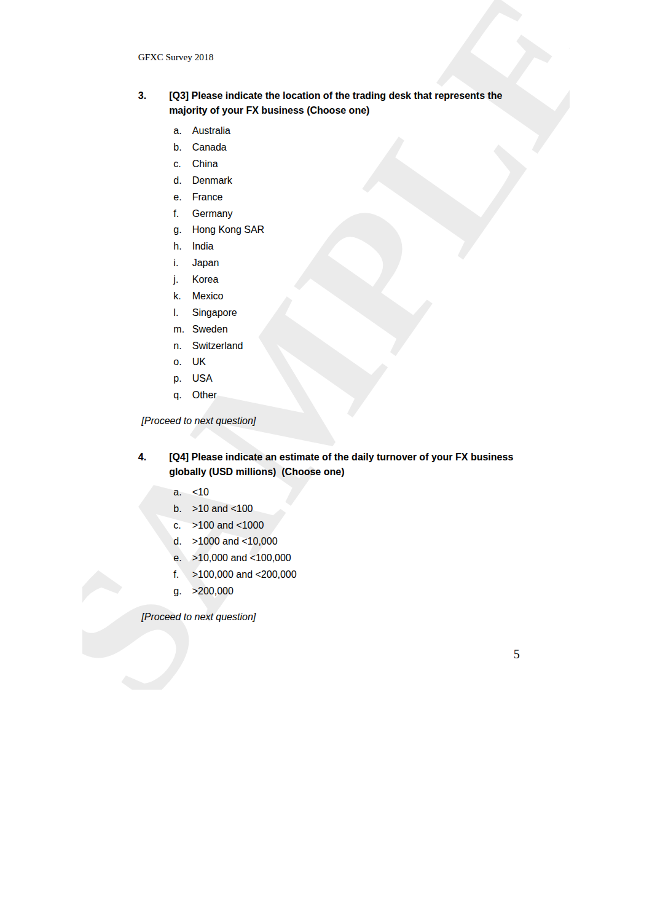SAMPLE
GFXC Survey 2018
3. [Q3] Please indicate the location of the trading desk that represents the majority of your FX business (Choose one)
a. Australia
b. Canada
c. China
d. Denmark
e. France
f. Germany
g. Hong Kong SAR
h. India
i. Japan
j. Korea
k. Mexico
l. Singapore
m. Sweden
n. Switzerland
o. UK
p. USA
q. Other
[Proceed to next question]
4. [Q4] Please indicate an estimate of the daily turnover of your FX business globally (USD millions) (Choose one)
a.<10
b.>10 and <100
c.>100 and <1000
d.>1000 and <10,000
e.>10,000 and <100,000
f.>100,000 and <200,000
g.>200,000
[Proceed to next question]
5